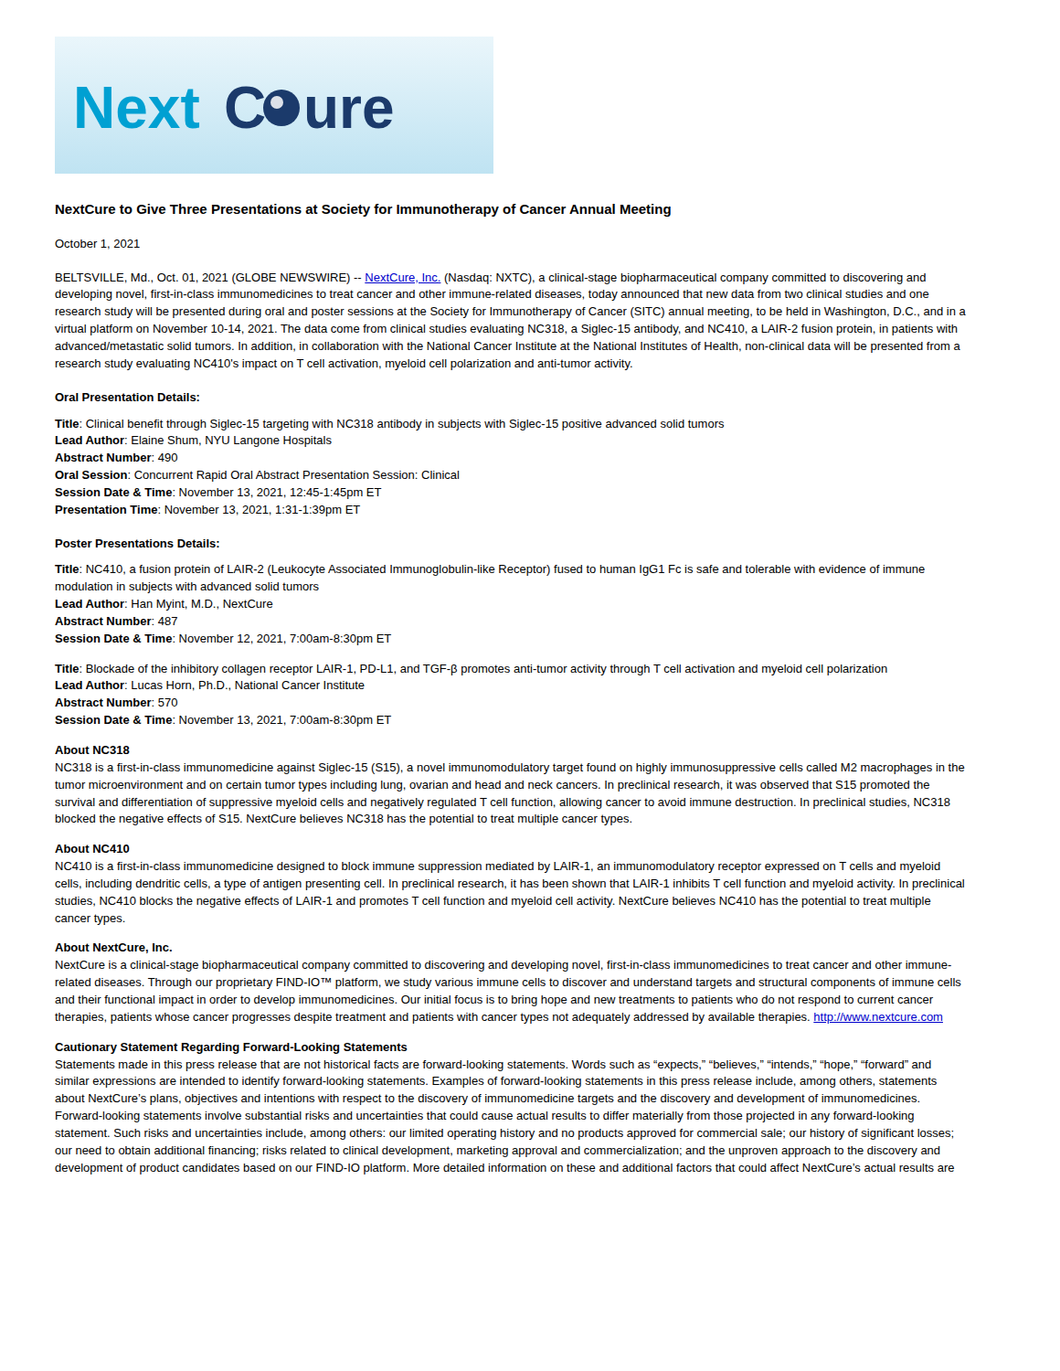NextCure to Give Three Presentations at Society for Immunotherapy of Cancer Annual Meeting
October 1, 2021
BELTSVILLE, Md., Oct. 01, 2021 (GLOBE NEWSWIRE) -- NextCure, Inc. (Nasdaq: NXTC), a clinical-stage biopharmaceutical company committed to discovering and developing novel, first-in-class immunomedicines to treat cancer and other immune-related diseases, today announced that new data from two clinical studies and one research study will be presented during oral and poster sessions at the Society for Immunotherapy of Cancer (SITC) annual meeting, to be held in Washington, D.C., and in a virtual platform on November 10-14, 2021. The data come from clinical studies evaluating NC318, a Siglec-15 antibody, and NC410, a LAIR-2 fusion protein, in patients with advanced/metastatic solid tumors. In addition, in collaboration with the National Cancer Institute at the National Institutes of Health, non-clinical data will be presented from a research study evaluating NC410's impact on T cell activation, myeloid cell polarization and anti-tumor activity.
Oral Presentation Details:
Title: Clinical benefit through Siglec-15 targeting with NC318 antibody in subjects with Siglec-15 positive advanced solid tumors
Lead Author: Elaine Shum, NYU Langone Hospitals
Abstract Number: 490
Oral Session: Concurrent Rapid Oral Abstract Presentation Session: Clinical
Session Date & Time: November 13, 2021, 12:45-1:45pm ET
Presentation Time: November 13, 2021, 1:31-1:39pm ET
Poster Presentations Details:
Title: NC410, a fusion protein of LAIR-2 (Leukocyte Associated Immunoglobulin-like Receptor) fused to human IgG1 Fc is safe and tolerable with evidence of immune modulation in subjects with advanced solid tumors
Lead Author: Han Myint, M.D., NextCure
Abstract Number: 487
Session Date & Time: November 12, 2021, 7:00am-8:30pm ET
Title: Blockade of the inhibitory collagen receptor LAIR-1, PD-L1, and TGF-β promotes anti-tumor activity through T cell activation and myeloid cell polarization
Lead Author: Lucas Horn, Ph.D., National Cancer Institute
Abstract Number: 570
Session Date & Time: November 13, 2021, 7:00am-8:30pm ET
About NC318
NC318 is a first-in-class immunomedicine against Siglec-15 (S15), a novel immunomodulatory target found on highly immunosuppressive cells called M2 macrophages in the tumor microenvironment and on certain tumor types including lung, ovarian and head and neck cancers. In preclinical research, it was observed that S15 promoted the survival and differentiation of suppressive myeloid cells and negatively regulated T cell function, allowing cancer to avoid immune destruction. In preclinical studies, NC318 blocked the negative effects of S15. NextCure believes NC318 has the potential to treat multiple cancer types.
About NC410
NC410 is a first-in-class immunomedicine designed to block immune suppression mediated by LAIR-1, an immunomodulatory receptor expressed on T cells and myeloid cells, including dendritic cells, a type of antigen presenting cell. In preclinical research, it has been shown that LAIR-1 inhibits T cell function and myeloid activity. In preclinical studies, NC410 blocks the negative effects of LAIR-1 and promotes T cell function and myeloid cell activity. NextCure believes NC410 has the potential to treat multiple cancer types.
About NextCure, Inc.
NextCure is a clinical-stage biopharmaceutical company committed to discovering and developing novel, first-in-class immunomedicines to treat cancer and other immune-related diseases. Through our proprietary FIND-IO™ platform, we study various immune cells to discover and understand targets and structural components of immune cells and their functional impact in order to develop immunomedicines. Our initial focus is to bring hope and new treatments to patients who do not respond to current cancer therapies, patients whose cancer progresses despite treatment and patients with cancer types not adequately addressed by available therapies. http://www.nextcure.com
Cautionary Statement Regarding Forward-Looking Statements
Statements made in this press release that are not historical facts are forward-looking statements. Words such as “expects,” “believes,” “intends,” “hope,” “forward” and similar expressions are intended to identify forward-looking statements. Examples of forward-looking statements in this press release include, among others, statements about NextCure’s plans, objectives and intentions with respect to the discovery of immunomedicine targets and the discovery and development of immunomedicines. Forward-looking statements involve substantial risks and uncertainties that could cause actual results to differ materially from those projected in any forward-looking statement. Such risks and uncertainties include, among others: our limited operating history and no products approved for commercial sale; our history of significant losses; our need to obtain additional financing; risks related to clinical development, marketing approval and commercialization; and the unproven approach to the discovery and development of product candidates based on our FIND-IO platform. More detailed information on these and additional factors that could affect NextCure’s actual results are